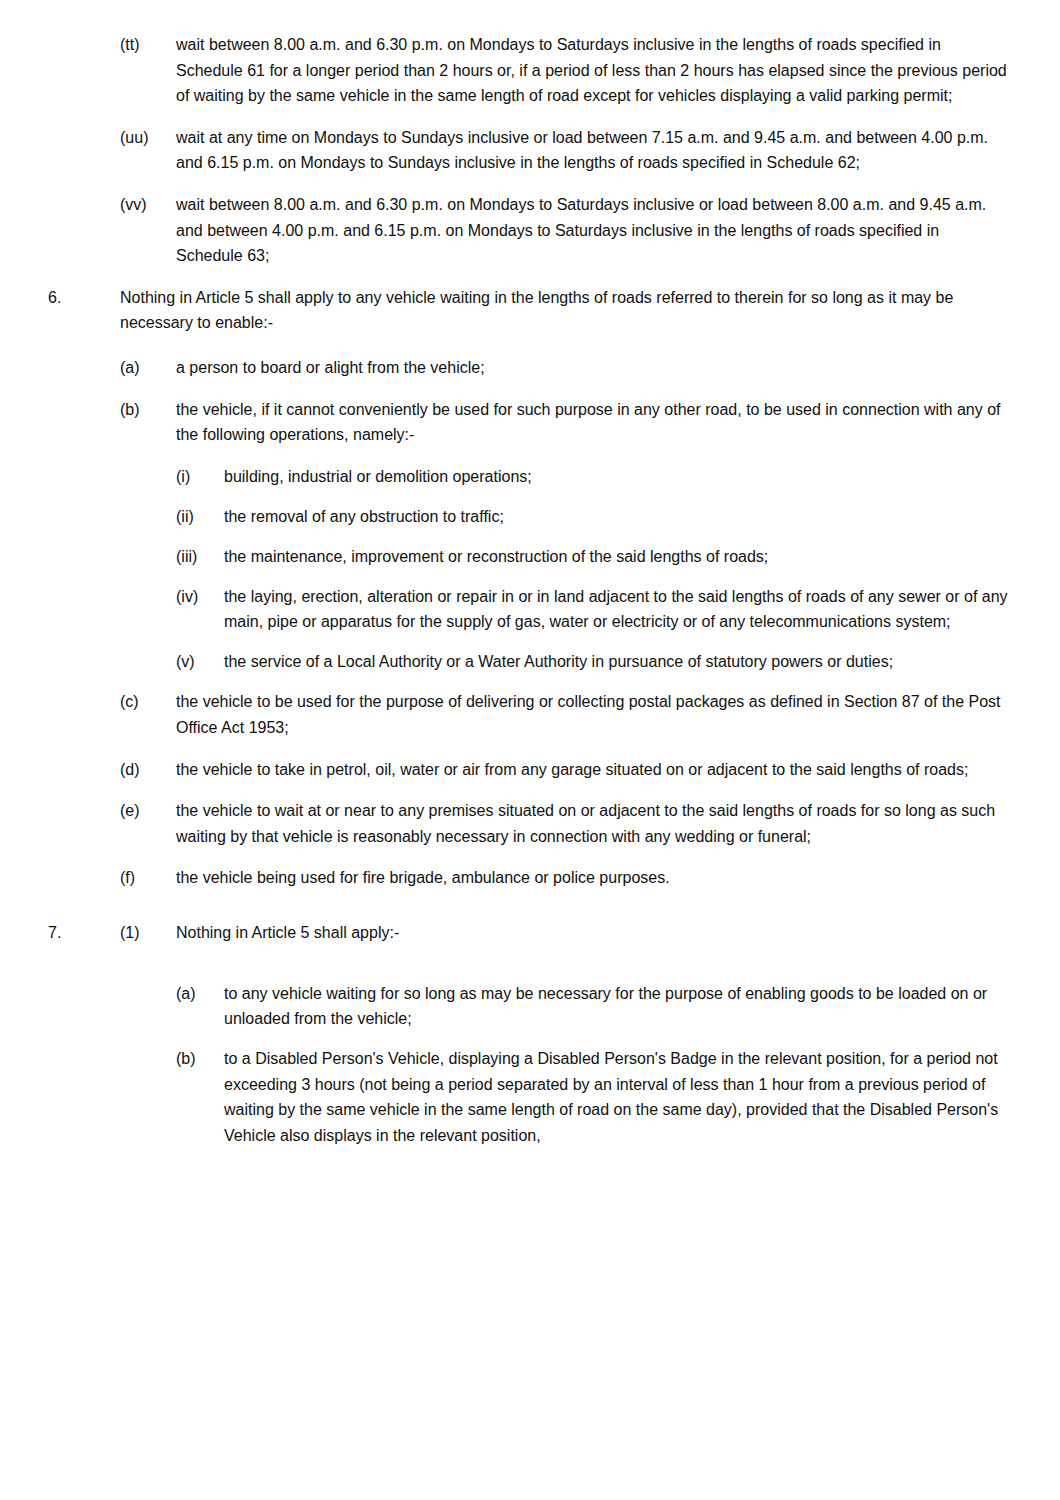(tt)
wait between 8.00 a.m. and 6.30 p.m. on Mondays to Saturdays inclusive in the lengths of roads specified in Schedule 61 for a longer period than 2 hours or, if a period of less than 2 hours has elapsed since the previous period of waiting by the same vehicle in the same length of road except for vehicles displaying a valid parking permit;
(uu)
wait at any time on Mondays to Sundays inclusive or load between 7.15 a.m. and 9.45 a.m. and between 4.00 p.m. and 6.15 p.m. on Mondays to Sundays inclusive in the lengths of roads specified in Schedule 62;
(vv)
wait between 8.00 a.m. and 6.30 p.m. on Mondays to Saturdays inclusive or load between 8.00 a.m. and 9.45 a.m. and between 4.00 p.m. and 6.15 p.m. on Mondays to Saturdays inclusive in the lengths of roads specified in Schedule 63;
6.
Nothing in Article 5 shall apply to any vehicle waiting in the lengths of roads referred to therein for so long as it may be necessary to enable:-
(a)
a person to board or alight from the vehicle;
(b)
the vehicle, if it cannot conveniently be used for such purpose in any other road, to be used in connection with any of the following operations, namely:-
(i)
building, industrial or demolition operations;
(ii)
the removal of any obstruction to traffic;
(iii)
the maintenance, improvement or reconstruction of the said lengths of roads;
(iv)
the laying, erection, alteration or repair in or in land adjacent to the said lengths of roads of any sewer or of any main, pipe or apparatus for the supply of gas, water or electricity or of any telecommunications system;
(v)
the service of a Local Authority or a Water Authority in pursuance of statutory powers or duties;
(c)
the vehicle to be used for the purpose of delivering or collecting postal packages as defined in Section 87 of the Post Office Act 1953;
(d)
the vehicle to take in petrol, oil, water or air from any garage situated on or adjacent to the said lengths of roads;
(e)
the vehicle to wait at or near to any premises situated on or adjacent to the said lengths of roads for so long as such waiting by that vehicle is reasonably necessary in connection with any wedding or funeral;
(f)
the vehicle being used for fire brigade, ambulance or police purposes.
7.
(1)
Nothing in Article 5 shall apply:-
(a)
to any vehicle waiting for so long as may be necessary for the purpose of enabling goods to be loaded on or unloaded from the vehicle;
(b)
to a Disabled Person's Vehicle, displaying a Disabled Person's Badge in the relevant position, for a period not exceeding 3 hours (not being a period separated by an interval of less than 1 hour from a previous period of waiting by the same vehicle in the same length of road on the same day), provided that the Disabled Person's Vehicle also displays in the relevant position,